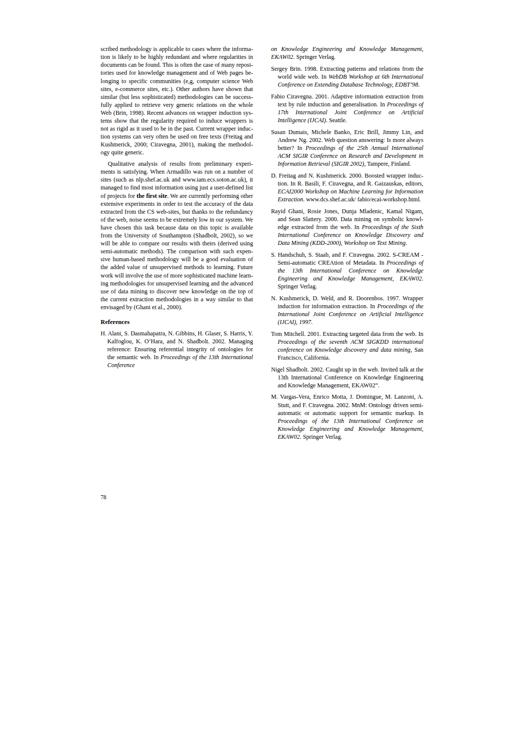scribed methodology is applicable to cases where the information is likely to be highly redundant and where regularities in documents can be found. This is often the case of many repositories used for knowledge management and of Web pages belonging to specific communities (e,g, computer science Web sites, e-commerce sites, etc.). Other authors have shown that similar (but less sophisticated) methodologies can be successfully applied to retrieve very generic relations on the whole Web (Brin, 1998). Recent advances on wrapper induction systems show that the regularity required to induce wrappers is not as rigid as it used to be in the past. Current wrapper induction systems can very often be used on free texts (Freitag and Kushmerick, 2000; Ciravegna, 2001), making the methodology quite generic.
Qualitative analysis of results from preliminary experiments is satisfying. When Armadillo was run on a number of sites (such as nlp.shef.ac.uk and www.iam.ecs.soton.ac.uk), it managed to find most information using just a user-defined list of projects for the first site. We are currently performing other extensive experiments in order to test the accuracy of the data extracted from the CS web-sites, but thanks to the redundancy of the web, noise seems to be extremely low in our system. We have chosen this task because data on this topic is available from the University of Southampton (Shadbolt, 2002), so we will be able to compare our results with theirs (derived using semi-automatic methods). The comparison with such expensive human-based methodology will be a good evaluation of the added value of unsupervised methods to learning. Future work will involve the use of more sophisticated machine learning methodologies for unsupervised learning and the advanced use of data mining to discover new knowledge on the top of the current extraction methodologies in a way similar to that envisaged by (Ghani et al., 2000).
References
H. Alani, S. Dasmahapatra, N. Gibbins, H. Glaser, S. Harris, Y. Kalfoglou, K. O’Hara, and N. Shadbolt. 2002. Managing reference: Ensuring referential integrity of ontologies for the semantic web. In Proceedings of the 13th International Conference
on Knowledge Engineering and Knowledge Management, EKAW02. Springer Verlag.
Sergey Brin. 1998. Extracting patterns and relations from the world wide web. In WebDB Workshop at 6th International Conference on Extending Database Technology, EDBT’98.
Fabio Ciravegna. 2001. Adaptive information extraction from text by rule induction and generalisation. In Proceedings of 17th International Joint Conference on Artificial Intelligence (IJCAI). Seattle.
Susan Dumais, Michele Banko, Eric Brill, Jimmy Lin, and Andrew Ng. 2002. Web question answering: Is more always better? In Proceedings of the 25th Annual International ACM SIGIR Conference on Research and Development in Information Retrieval (SIGIR 2002), Tampere, Finland.
D. Freitag and N. Kushmerick. 2000. Boosted wrapper induction. In R. Basili, F. Ciravegna, and R. Gaizauskas, editors, ECAI2000 Workshop on Machine Learning for Information Extraction. www.dcs.shef.ac.uk/ fabio/ecai-workshop.html.
Rayid Ghani, Rosie Jones, Dunja Mladenic, Kamal Nigam, and Sean Slattery. 2000. Data mining on symbolic knowledge extracted from the web. In Proceedings of the Sixth International Conference on Knowledge Discovery and Data Mining (KDD-2000), Workshop on Text Mining.
S. Handschuh, S. Staab, and F. Ciravegna. 2002. S-CREAM - Semi-automatic CREAtion of Metadata. In Proceedings of the 13th International Conference on Knowledge Engineering and Knowledge Management, EKAW02. Springer Verlag.
N. Kushmerick, D. Weld, and R. Doorenbos. 1997. Wrapper induction for information extraction. In Proceedings of the International Joint Conference on Artificial Intelligence (IJCAI), 1997.
Tom Mitchell. 2001. Extracting targeted data from the web. In Proceedings of the seventh ACM SIGKDD international conference on Knowledge discovery and data mining, San Francisco, California.
Nigel Shadbolt. 2002. Caught up in the web. Invited talk at the 13th International Conference on Knowledge Engineering and Knowledge Management, EKAW02”.
M. Vargas-Vera, Enrico Motta, J. Domingue, M. Lanzoni, A. Stutt, and F. Ciravegna. 2002. MnM: Ontology driven semi-automatic or automatic support for semantic markup. In Proceedings of the 13th International Conference on Knowledge Engineering and Knowledge Management, EKAW02. Springer Verlag.
78